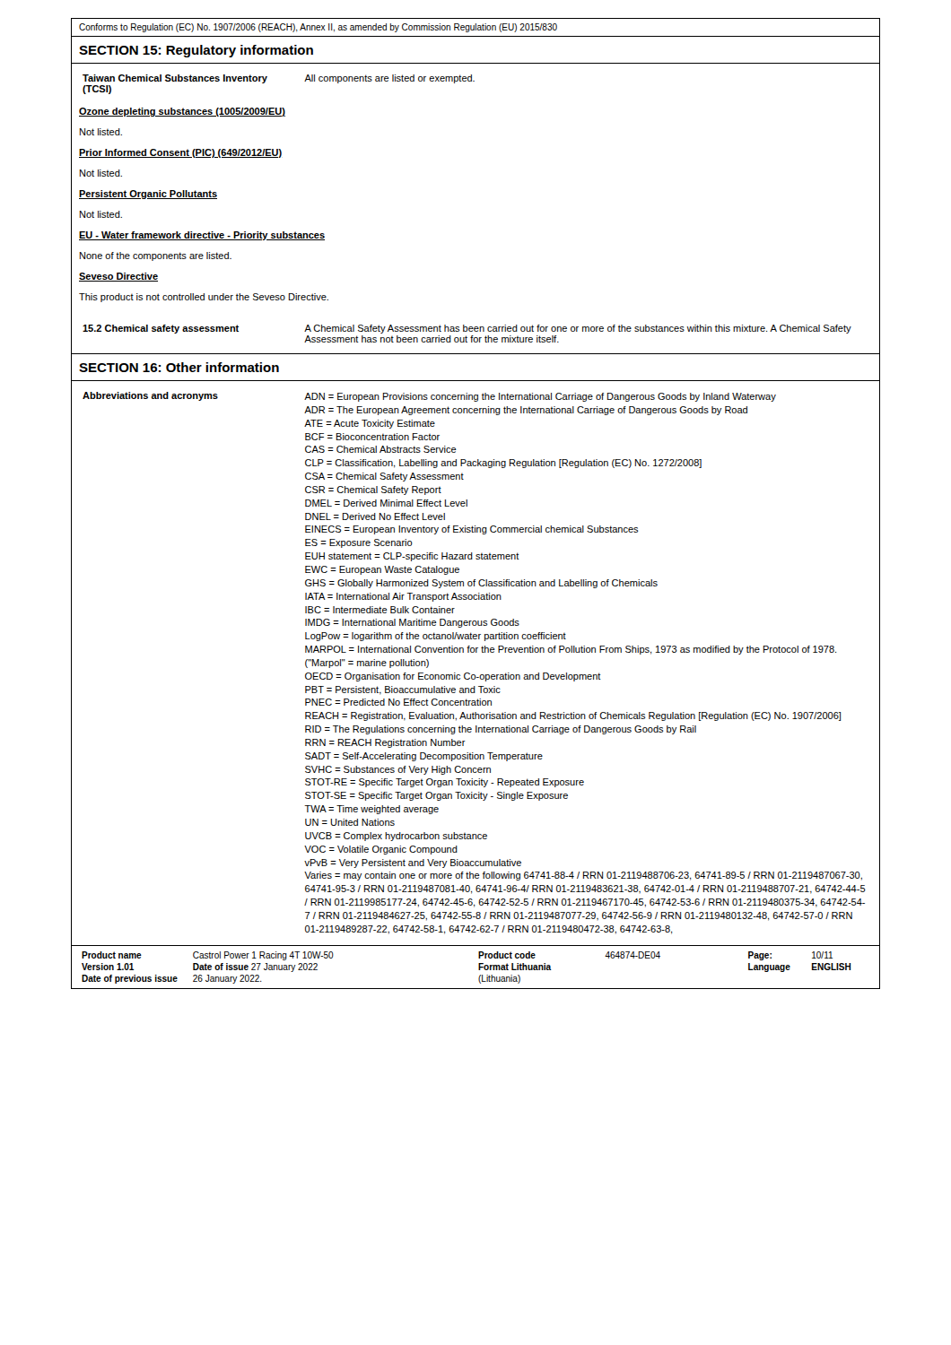Conforms to Regulation (EC) No. 1907/2006 (REACH), Annex II, as amended by Commission Regulation (EU) 2015/830
SECTION 15: Regulatory information
| Taiwan Chemical Substances Inventory (TCSI) | All components are listed or exempted. |
Ozone depleting substances (1005/2009/EU)
Not listed.
Prior Informed Consent (PIC) (649/2012/EU)
Not listed.
Persistent Organic Pollutants
Not listed.
EU - Water framework directive - Priority substances
None of the components are listed.
Seveso Directive
This product is not controlled under the Seveso Directive.
| 15.2 Chemical safety assessment | A Chemical Safety Assessment has been carried out for one or more of the substances within this mixture. A Chemical Safety Assessment has not been carried out for the mixture itself. |
SECTION 16: Other information
| Abbreviations and acronyms | ADN = European Provisions concerning the International Carriage of Dangerous Goods by Inland Waterway ADR = The European Agreement concerning the International Carriage of Dangerous Goods by Road ATE = Acute Toxicity Estimate BCF = Bioconcentration Factor CAS = Chemical Abstracts Service CLP = Classification, Labelling and Packaging Regulation [Regulation (EC) No. 1272/2008] CSA = Chemical Safety Assessment CSR = Chemical Safety Report DMEL = Derived Minimal Effect Level DNEL = Derived No Effect Level EINECS = European Inventory of Existing Commercial chemical Substances ES = Exposure Scenario EUH statement = CLP-specific Hazard statement EWC = European Waste Catalogue GHS = Globally Harmonized System of Classification and Labelling of Chemicals IATA = International Air Transport Association IBC = Intermediate Bulk Container IMDG = International Maritime Dangerous Goods LogPow = logarithm of the octanol/water partition coefficient MARPOL = International Convention for the Prevention of Pollution From Ships, 1973 as modified by the Protocol of 1978. ("Marpol" = marine pollution) OECD = Organisation for Economic Co-operation and Development PBT = Persistent, Bioaccumulative and Toxic PNEC = Predicted No Effect Concentration REACH = Registration, Evaluation, Authorisation and Restriction of Chemicals Regulation [Regulation (EC) No. 1907/2006] RID = The Regulations concerning the International Carriage of Dangerous Goods by Rail RRN = REACH Registration Number SADT = Self-Accelerating Decomposition Temperature SVHC = Substances of Very High Concern STOT-RE = Specific Target Organ Toxicity - Repeated Exposure STOT-SE = Specific Target Organ Toxicity - Single Exposure TWA = Time weighted average UN = United Nations UVCB = Complex hydrocarbon substance VOC = Volatile Organic Compound vPvB = Very Persistent and Very Bioaccumulative Varies = may contain one or more of the following 64741-88-4 / RRN 01-2119488706-23, 64741-89-5 / RRN 01-2119487067-30, 64741-95-3 / RRN 01-2119487081-40, 64741-96-4/ RRN 01-2119483621-38, 64742-01-4 / RRN 01-2119488707-21, 64742-44-5 / RRN 01-2119985177-24, 64742-45-6, 64742-52-5 / RRN 01-2119467170-45, 64742-53-6 / RRN 01-2119480375-34, 64742-54-7 / RRN 01-2119484627-25, 64742-55-8 / RRN 01-2119487077-29, 64742-56-9 / RRN 01-2119480132-48, 64742-57-0 / RRN 01-2119489287-22, 64742-58-1, 64742-62-7 / RRN 01-2119480472-38, 64742-63-8, |
| Product name | Castrol Power 1 Racing 4T 10W-50 | Product code | 464874-DE04 | Page: | 10/11 |
| Version 1.01 | Date of issue 27 January 2022 | Format Lithuania | | Language | ENGLISH |
| Date of previous issue | 26 January 2022. | (Lithuania) | | | |